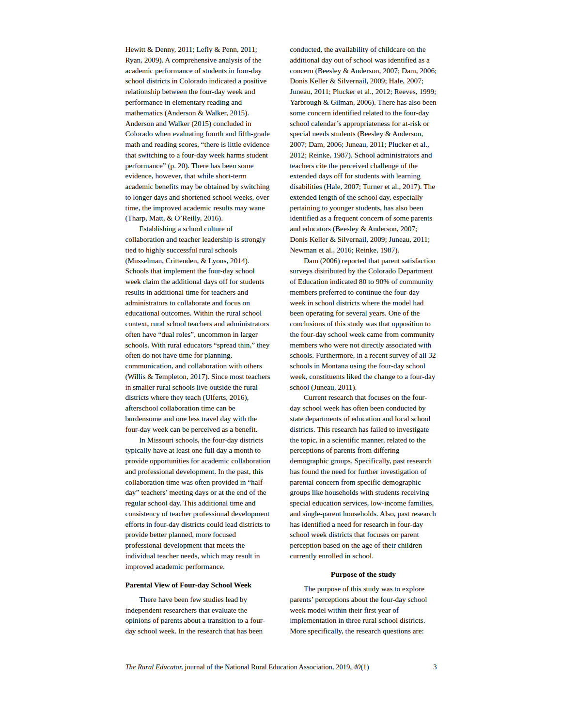Hewitt & Denny, 2011; Lefly & Penn, 2011; Ryan, 2009). A comprehensive analysis of the academic performance of students in four-day school districts in Colorado indicated a positive relationship between the four-day week and performance in elementary reading and mathematics (Anderson & Walker, 2015). Anderson and Walker (2015) concluded in Colorado when evaluating fourth and fifth-grade math and reading scores, “there is little evidence that switching to a four-day week harms student performance” (p. 20). There has been some evidence, however, that while short-term academic benefits may be obtained by switching to longer days and shortened school weeks, over time, the improved academic results may wane (Tharp, Matt, & O’Reilly, 2016).
Establishing a school culture of collaboration and teacher leadership is strongly tied to highly successful rural schools (Musselman, Crittenden, & Lyons, 2014). Schools that implement the four-day school week claim the additional days off for students results in additional time for teachers and administrators to collaborate and focus on educational outcomes. Within the rural school context, rural school teachers and administrators often have “dual roles”, uncommon in larger schools. With rural educators “spread thin,” they often do not have time for planning, communication, and collaboration with others (Willis & Templeton, 2017). Since most teachers in smaller rural schools live outside the rural districts where they teach (Ulferts, 2016), afterschool collaboration time can be burdensome and one less travel day with the four-day week can be perceived as a benefit.
In Missouri schools, the four-day districts typically have at least one full day a month to provide opportunities for academic collaboration and professional development. In the past, this collaboration time was often provided in “half-day” teachers’ meeting days or at the end of the regular school day. This additional time and consistency of teacher professional development efforts in four-day districts could lead districts to provide better planned, more focused professional development that meets the individual teacher needs, which may result in improved academic performance.
Parental View of Four-day School Week
There have been few studies lead by independent researchers that evaluate the opinions of parents about a transition to a four-day school week. In the research that has been conducted, the availability of childcare on the additional day out of school was identified as a concern (Beesley & Anderson, 2007; Dam, 2006; Donis Keller & Silvernail, 2009; Hale, 2007; Juneau, 2011; Plucker et al., 2012; Reeves, 1999; Yarbrough & Gilman, 2006). There has also been some concern identified related to the four-day school calendar’s appropriateness for at-risk or special needs students (Beesley & Anderson, 2007; Dam, 2006; Juneau, 2011; Plucker et al., 2012; Reinke, 1987). School administrators and teachers cite the perceived challenge of the extended days off for students with learning disabilities (Hale, 2007; Turner et al., 2017). The extended length of the school day, especially pertaining to younger students, has also been identified as a frequent concern of some parents and educators (Beesley & Anderson, 2007; Donis Keller & Silvernail, 2009; Juneau, 2011; Newman et al., 2016; Reinke, 1987).
Dam (2006) reported that parent satisfaction surveys distributed by the Colorado Department of Education indicated 80 to 90% of community members preferred to continue the four-day week in school districts where the model had been operating for several years. One of the conclusions of this study was that opposition to the four-day school week came from community members who were not directly associated with schools. Furthermore, in a recent survey of all 32 schools in Montana using the four-day school week, constituents liked the change to a four-day school (Juneau, 2011).
Current research that focuses on the four-day school week has often been conducted by state departments of education and local school districts. This research has failed to investigate the topic, in a scientific manner, related to the perceptions of parents from differing demographic groups. Specifically, past research has found the need for further investigation of parental concern from specific demographic groups like households with students receiving special education services, low-income families, and single-parent households. Also, past research has identified a need for research in four-day school week districts that focuses on parent perception based on the age of their children currently enrolled in school.
Purpose of the study
The purpose of this study was to explore parents’ perceptions about the four-day school week model within their first year of implementation in three rural school districts. More specifically, the research questions are:
The Rural Educator, journal of the National Rural Education Association, 2019, 40(1)
3